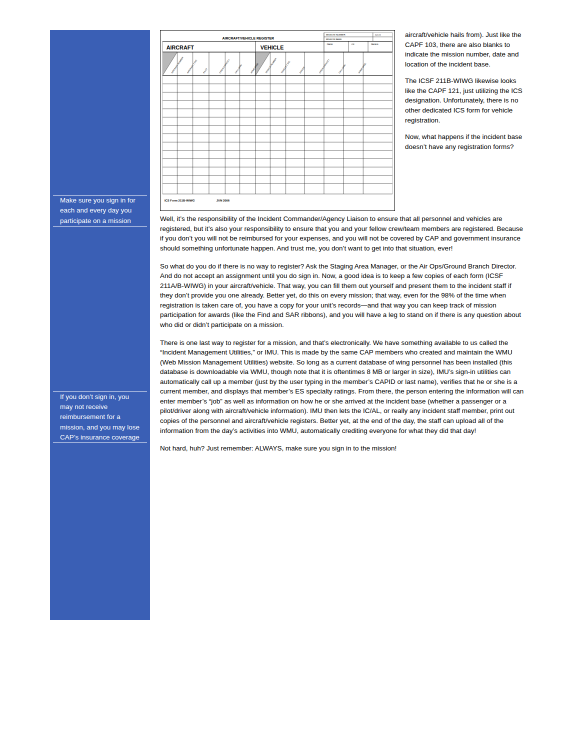Make sure you sign in for each and every day you participate on a mission
If you don’t sign in, you may not receive reimbursement for a mission, and you may lose CAP’s insurance coverage
AIRCRAFT/VEHICLE REGISTER MISSION NUMBER Jan-01 MISSION BASE PAGE OF PAGES AIRCRAFT VEHICLE AIRCRAFT NUMBER AIRCRAFT TYPE PILOT CREW CAPACITY CALL SIGN HOME BASE VEHICLE NUMBER VEHICLE TYPE DRIVER CREW CAPACITY CALL SIGN HOME BASE ICS Form 211B-WIWG JUN 2006
aircraft/vehicle hails from). Just like the CAPF 103, there are also blanks to indicate the mission number, date and location of the incident base.
The ICSF 211B-WIWG likewise looks like the CAPF 121, just utilizing the ICS designation. Unfortunately, there is no other dedicated ICS form for vehicle registration.
Now, what happens if the incident base doesn’t have any registration forms?
Well, it’s the responsibility of the Incident Commander/Agency Liaison to ensure that all personnel and vehicles are registered, but it’s also your responsibility to ensure that you and your fellow crew/team members are registered. Because if you don’t you will not be reimbursed for your expenses, and you will not be covered by CAP and government insurance should something unfortunate happen. And trust me, you don’t want to get into that situation, ever!
So what do you do if there is no way to register? Ask the Staging Area Manager, or the Air Ops/Ground Branch Director. And do not accept an assignment until you do sign in. Now, a good idea is to keep a few copies of each form (ICSF 211A/B-WIWG) in your aircraft/vehicle. That way, you can fill them out yourself and present them to the incident staff if they don’t provide you one already. Better yet, do this on every mission; that way, even for the 98% of the time when registration is taken care of, you have a copy for your unit’s records—and that way you can keep track of mission participation for awards (like the Find and SAR ribbons), and you will have a leg to stand on if there is any question about who did or didn’t participate on a mission.
There is one last way to register for a mission, and that’s electronically. We have something available to us called the “Incident Management Utilities,” or IMU. This is made by the same CAP members who created and maintain the WMU (Web Mission Management Utilities) website. So long as a current database of wing personnel has been installed (this database is downloadable via WMU, though note that it is oftentimes 8 MB or larger in size), IMU’s sign-in utilities can automatically call up a member (just by the user typing in the member’s CAPID or last name), verifies that he or she is a current member, and displays that member’s ES specialty ratings. From there, the person entering the information will can enter member’s “job” as well as information on how he or she arrived at the incident base (whether a passenger or a pilot/driver along with aircraft/vehicle information). IMU then lets the IC/AL, or really any incident staff member, print out copies of the personnel and aircraft/vehicle registers. Better yet, at the end of the day, the staff can upload all of the information from the day’s activities into WMU, automatically crediting everyone for what they did that day!
Not hard, huh? Just remember: ALWAYS, make sure you sign in to the mission!